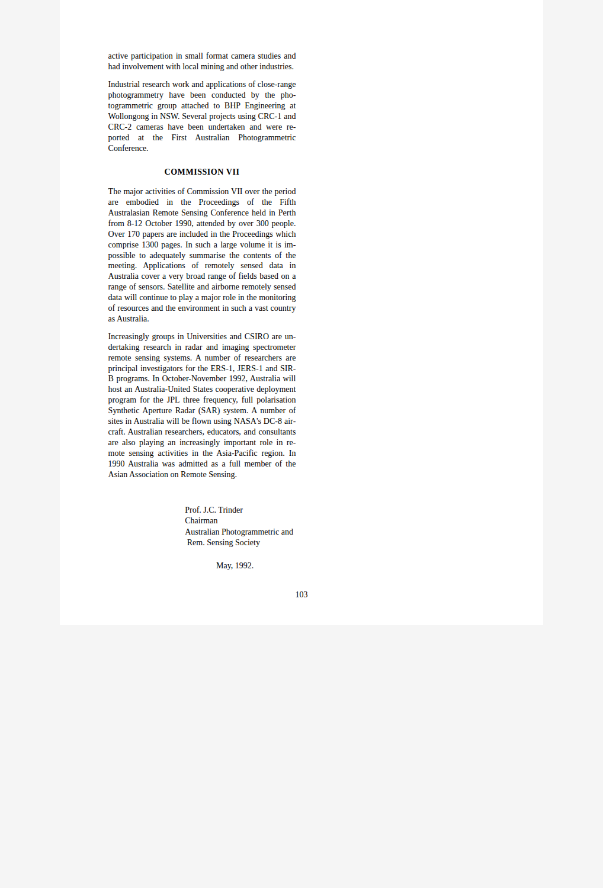active participation in small format camera studies and had involvement with local mining and other industries.
Industrial research work and applications of close-range photogrammetry have been conducted by the photogrammetric group attached to BHP Engineering at Wollongong in NSW. Several projects using CRC-1 and CRC-2 cameras have been undertaken and were reported at the First Australian Photogrammetric Conference.
COMMISSION VII
The major activities of Commission VII over the period are embodied in the Proceedings of the Fifth Australasian Remote Sensing Conference held in Perth from 8-12 October 1990, attended by over 300 people. Over 170 papers are included in the Proceedings which comprise 1300 pages. In such a large volume it is impossible to adequately summarise the contents of the meeting. Applications of remotely sensed data in Australia cover a very broad range of fields based on a range of sensors. Satellite and airborne remotely sensed data will continue to play a major role in the monitoring of resources and the environment in such a vast country as Australia.
Increasingly groups in Universities and CSIRO are undertaking research in radar and imaging spectrometer remote sensing systems. A number of researchers are principal investigators for the ERS-1, JERS-1 and SIR-B programs. In October-November 1992, Australia will host an Australia-United States cooperative deployment program for the JPL three frequency, full polarisation Synthetic Aperture Radar (SAR) system. A number of sites in Australia will be flown using NASA's DC-8 aircraft. Australian researchers, educators, and consultants are also playing an increasingly important role in remote sensing activities in the Asia-Pacific region. In 1990 Australia was admitted as a full member of the Asian Association on Remote Sensing.
Prof. J.C. Trinder
Chairman
Australian Photogrammetric and
Rem. Sensing Society
May, 1992.
103